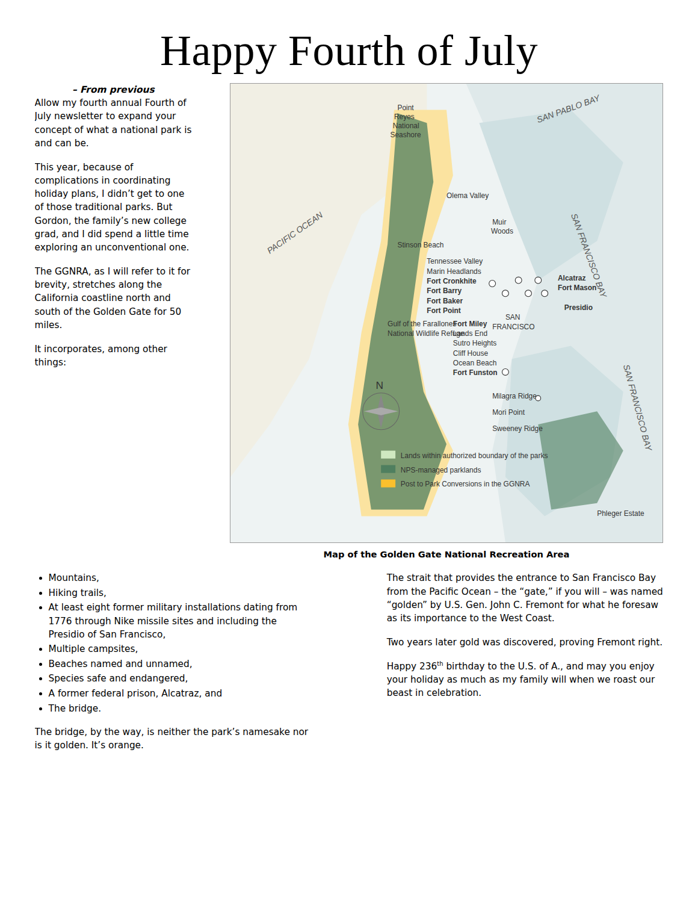Happy Fourth of July
Map of the Golden Gate National Recreation Area
– From previous Allow my fourth annual Fourth of July newsletter to expand your concept of what a national park is and can be.
This year, because of complications in coordinating holiday plans, I didn’t get to one of those traditional parks. But Gordon, the family’s new college grad, and I did spend a little time exploring an unconventional one.
The GGNRA, as I will refer to it for brevity, stretches along the California coastline north and south of the Golden Gate for 50 miles.
It incorporates, among other things:
Mountains,
Hiking trails,
At least eight former military installations dating from 1776 through Nike missile sites and including the Presidio of San Francisco,
Multiple campsites,
Beaches named and unnamed,
Species safe and endangered,
A former federal prison, Alcatraz, and
The bridge.
The bridge, by the way, is neither the park’s namesake nor is it golden. It’s orange.
The strait that provides the entrance to San Francisco Bay from the Pacific Ocean – the “gate,” if you will – was named “golden” by U.S. Gen. John C. Fremont for what he foresaw as its importance to the West Coast.
Two years later gold was discovered, proving Fremont right.
Happy 236th birthday to the U.S. of A., and may you enjoy your holiday as much as my family will when we roast our beast in celebration.